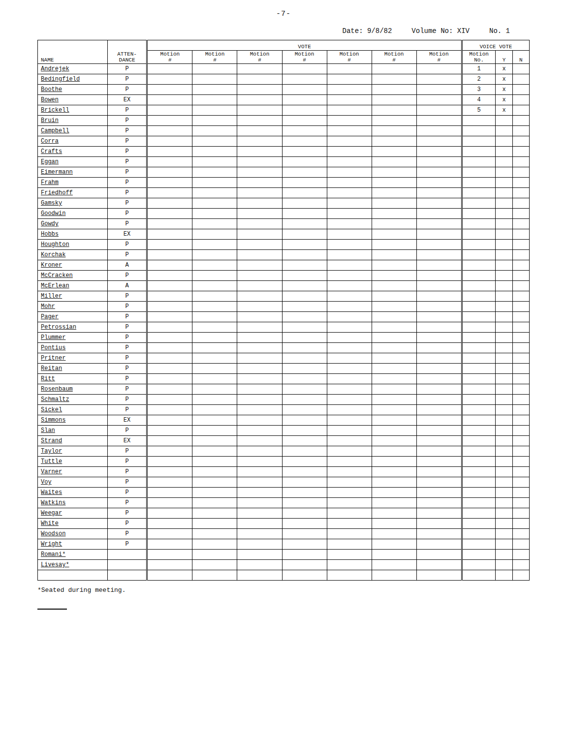-7-
Date: 9/8/82 Volume No: XIV No. 1
| NAME | ATTEN- DANCE | VOTE | VOICE VOTE |
| --- | --- | --- | --- |
| Motion # | Motion # | Motion # | Motion # | Motion # | Motion # | Motion # | Motion No. | Y | N |
| Andrejek | P | | | | | | | | 1 | x | |
| Bedingfield | P | | | | | | | | 2 | x | |
| Boothe | P | | | | | | | | 3 | x | |
| Bowen | EX | | | | | | | | 4 | x | |
| Brickell | P | | | | | | | | 5 | x | |
| Bruin | P | | | | | | | | | | |
| Campbell | P | | | | | | | | | | |
| Corra | P | | | | | | | | | | |
| Crafts | P | | | | | | | | | | |
| Eggan | P | | | | | | | | | | |
| Eimermann | P | | | | | | | | | | |
| Frahm | P | | | | | | | | | | |
| Friedhoff | P | | | | | | | | | | |
| Gamsky | P | | | | | | | | | | |
| Goodwin | P | | | | | | | | | | |
| Gowdy | P | | | | | | | | | | |
| Hobbs | EX | | | | | | | | | | |
| Houghton | P | | | | | | | | | | |
| Korchak | P | | | | | | | | | | |
| Kroner | A | | | | | | | | | | |
| McCracken | P | | | | | | | | | | |
| McErlean | A | | | | | | | | | | |
| Miller | P | | | | | | | | | | |
| Mohr | P | | | | | | | | | | |
| Pager | P | | | | | | | | | | |
| Petrossian | P | | | | | | | | | | |
| Plummer | P | | | | | | | | | | |
| Pontius | P | | | | | | | | | | |
| Pritner | P | | | | | | | | | | |
| Reitan | P | | | | | | | | | | |
| Ritt | P | | | | | | | | | | |
| Rosenbaum | P | | | | | | | | | | |
| Schmaltz | P | | | | | | | | | | |
| Sickel | P | | | | | | | | | | |
| Simmons | EX | | | | | | | | | | |
| Slan | P | | | | | | | | | | |
| Strand | EX | | | | | | | | | | |
| Taylor | P | | | | | | | | | | |
| Tuttle | P | | | | | | | | | | |
| Varner | P | | | | | | | | | | |
| Voy | P | | | | | | | | | | |
| Waites | P | | | | | | | | | | |
| Watkins | P | | | | | | | | | | |
| Weegar | P | | | | | | | | | | |
| White | P | | | | | | | | | | |
| Woodson | P | | | | | | | | | | |
| Wright | P | | | | | | | | | | |
| Romani* | | | | | | | | | | | |
| Livesay* | | | | | | | | | | | |
*Seated during meeting.